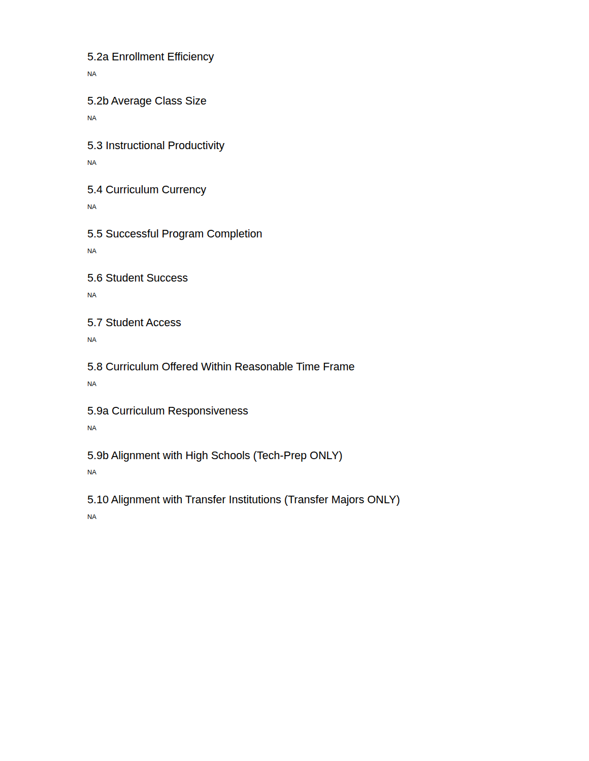5.2a Enrollment Efficiency
NA
5.2b Average Class Size
NA
5.3 Instructional Productivity
NA
5.4 Curriculum Currency
NA
5.5 Successful Program Completion
NA
5.6 Student Success
NA
5.7 Student Access
NA
5.8 Curriculum Offered Within Reasonable Time Frame
NA
5.9a Curriculum Responsiveness
NA
5.9b Alignment with High Schools (Tech-Prep ONLY)
NA
5.10 Alignment with Transfer Institutions (Transfer Majors ONLY)
NA